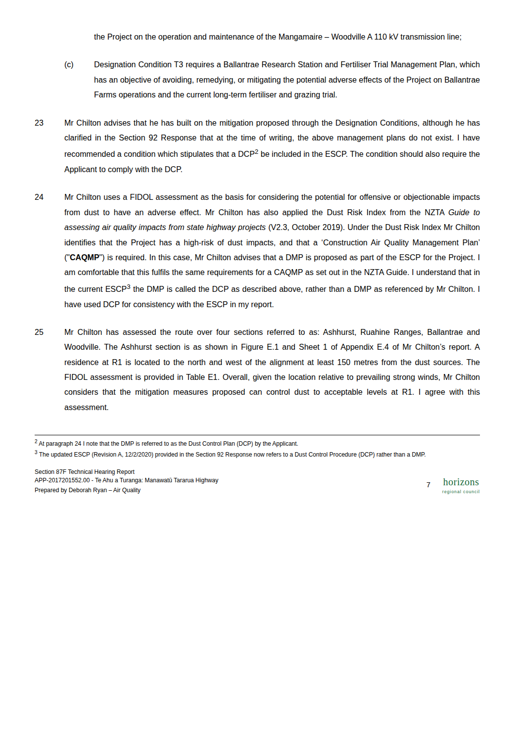the Project on the operation and maintenance of the Mangamaire – Woodville A 110 kV transmission line;
(c)
Designation Condition T3 requires a Ballantrae Research Station and Fertiliser Trial Management Plan, which has an objective of avoiding, remedying, or mitigating the potential adverse effects of the Project on Ballantrae Farms operations and the current long-term fertiliser and grazing trial.
23
Mr Chilton advises that he has built on the mitigation proposed through the Designation Conditions, although he has clarified in the Section 92 Response that at the time of writing, the above management plans do not exist. I have recommended a condition which stipulates that a DCP2 be included in the ESCP. The condition should also require the Applicant to comply with the DCP.
24
Mr Chilton uses a FIDOL assessment as the basis for considering the potential for offensive or objectionable impacts from dust to have an adverse effect. Mr Chilton has also applied the Dust Risk Index from the NZTA Guide to assessing air quality impacts from state highway projects (V2.3, October 2019). Under the Dust Risk Index Mr Chilton identifies that the Project has a high-risk of dust impacts, and that a ‘Construction Air Quality Management Plan’ ("CAQMP") is required. In this case, Mr Chilton advises that a DMP is proposed as part of the ESCP for the Project. I am comfortable that this fulfils the same requirements for a CAQMP as set out in the NZTA Guide. I understand that in the current ESCP3 the DMP is called the DCP as described above, rather than a DMP as referenced by Mr Chilton. I have used DCP for consistency with the ESCP in my report.
25
Mr Chilton has assessed the route over four sections referred to as: Ashhurst, Ruahine Ranges, Ballantrae and Woodville. The Ashhurst section is as shown in Figure E.1 and Sheet 1 of Appendix E.4 of Mr Chilton’s report. A residence at R1 is located to the north and west of the alignment at least 150 metres from the dust sources. The FIDOL assessment is provided in Table E1. Overall, given the location relative to prevailing strong winds, Mr Chilton considers that the mitigation measures proposed can control dust to acceptable levels at R1. I agree with this assessment.
2 At paragraph 24 I note that the DMP is referred to as the Dust Control Plan (DCP) by the Applicant.
3 The updated ESCP (Revision A, 12/2/2020) provided in the Section 92 Response now refers to a Dust Control Procedure (DCP) rather than a DMP.
Section 87F Technical Hearing Report
APP-2017201552.00 - Te Ahu a Turanga: Manawatū Tararua Highway
Prepared by Deborah Ryan – Air Quality
7 horizons
regional council